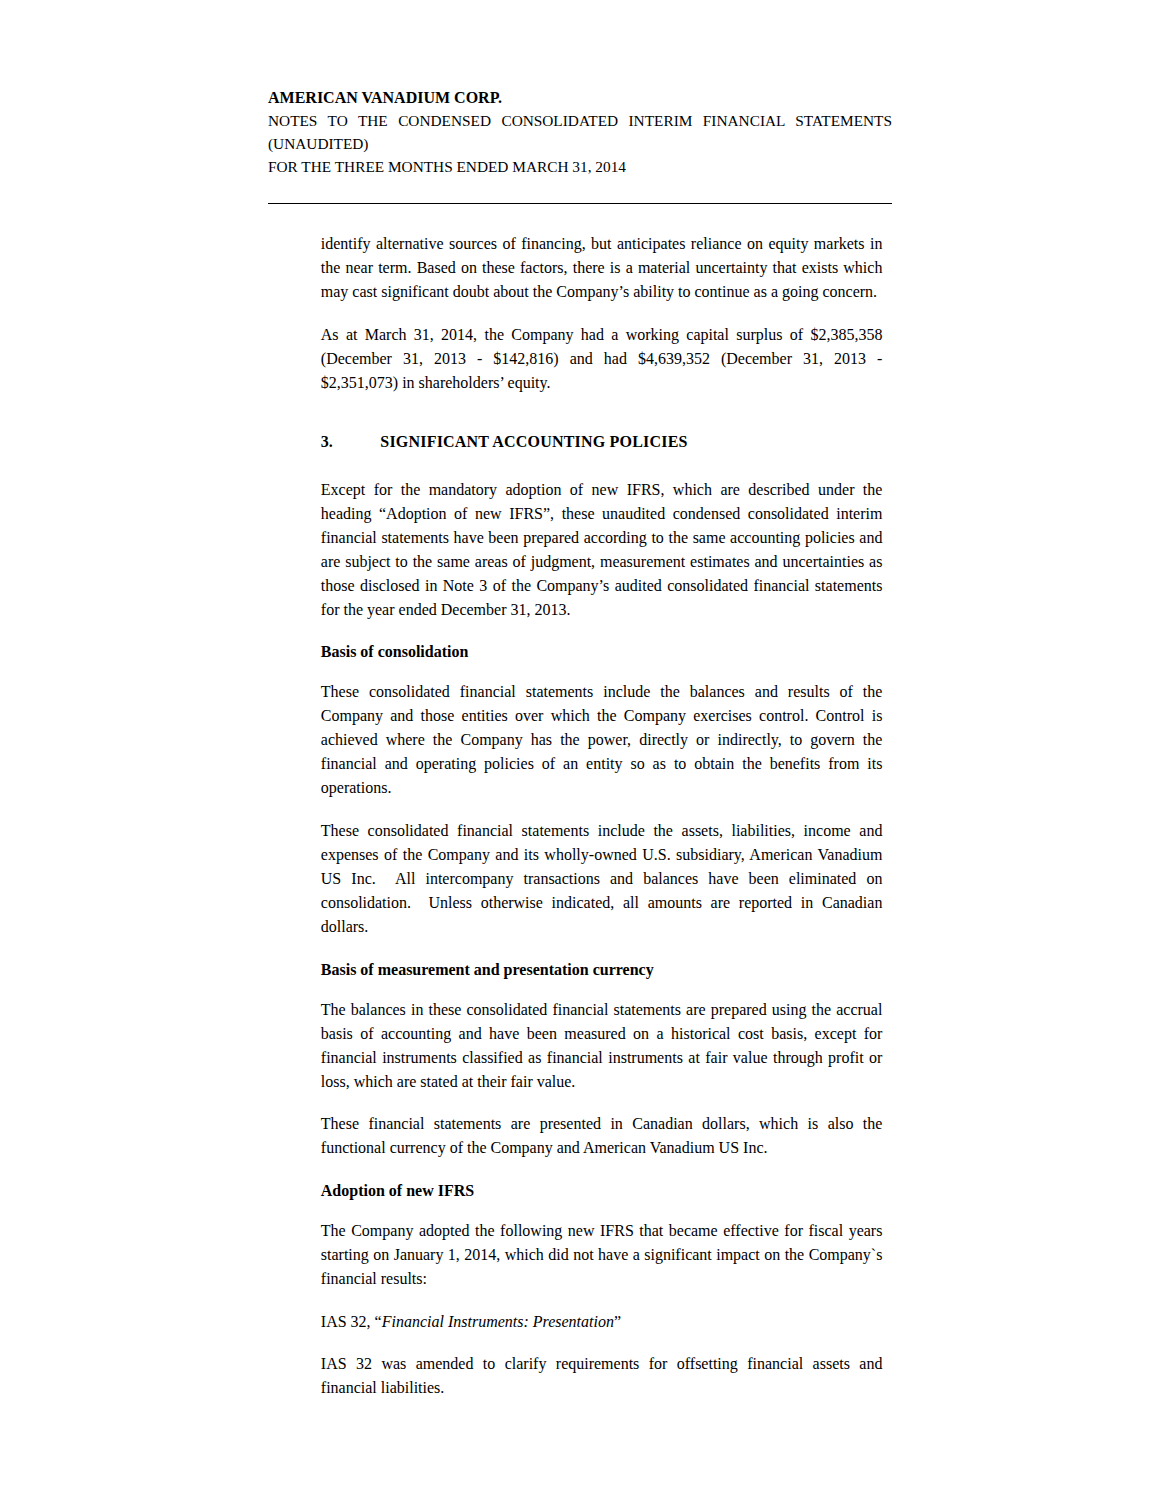AMERICAN VANADIUM CORP.
NOTES TO THE CONDENSED CONSOLIDATED INTERIM FINANCIAL STATEMENTS (UNAUDITED)
FOR THE THREE MONTHS ENDED MARCH 31, 2014
identify alternative sources of financing, but anticipates reliance on equity markets in the near term. Based on these factors, there is a material uncertainty that exists which may cast significant doubt about the Company’s ability to continue as a going concern.
As at March 31, 2014, the Company had a working capital surplus of $2,385,358 (December 31, 2013 - $142,816) and had $4,639,352 (December 31, 2013 - $2,351,073) in shareholders’ equity.
3. SIGNIFICANT ACCOUNTING POLICIES
Except for the mandatory adoption of new IFRS, which are described under the heading “Adoption of new IFRS”, these unaudited condensed consolidated interim financial statements have been prepared according to the same accounting policies and are subject to the same areas of judgment, measurement estimates and uncertainties as those disclosed in Note 3 of the Company’s audited consolidated financial statements for the year ended December 31, 2013.
Basis of consolidation
These consolidated financial statements include the balances and results of the Company and those entities over which the Company exercises control. Control is achieved where the Company has the power, directly or indirectly, to govern the financial and operating policies of an entity so as to obtain the benefits from its operations.
These consolidated financial statements include the assets, liabilities, income and expenses of the Company and its wholly-owned U.S. subsidiary, American Vanadium US Inc. All intercompany transactions and balances have been eliminated on consolidation. Unless otherwise indicated, all amounts are reported in Canadian dollars.
Basis of measurement and presentation currency
The balances in these consolidated financial statements are prepared using the accrual basis of accounting and have been measured on a historical cost basis, except for financial instruments classified as financial instruments at fair value through profit or loss, which are stated at their fair value.
These financial statements are presented in Canadian dollars, which is also the functional currency of the Company and American Vanadium US Inc.
Adoption of new IFRS
The Company adopted the following new IFRS that became effective for fiscal years starting on January 1, 2014, which did not have a significant impact on the Company`s financial results:
IAS 32, “Financial Instruments: Presentation”
IAS 32 was amended to clarify requirements for offsetting financial assets and financial liabilities.